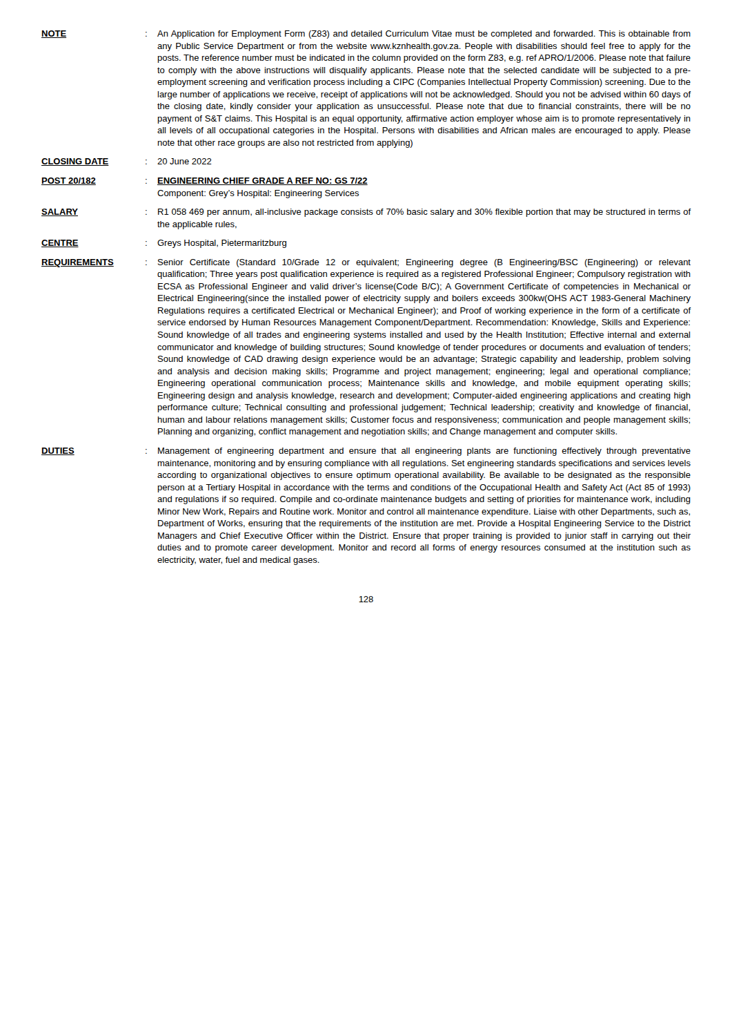| Note | : | An Application for Employment Form (Z83) and detailed Curriculum Vitae must be completed and forwarded. This is obtainable from any Public Service Department or from the website www.kznhealth.gov.za. People with disabilities should feel free to apply for the posts. The reference number must be indicated in the column provided on the form Z83, e.g. ref APRO/1/2006. Please note that failure to comply with the above instructions will disqualify applicants. Please note that the selected candidate will be subjected to a pre-employment screening and verification process including a CIPC (Companies Intellectual Property Commission) screening. Due to the large number of applications we receive, receipt of applications will not be acknowledged. Should you not be advised within 60 days of the closing date, kindly consider your application as unsuccessful. Please note that due to financial constraints, there will be no payment of S&T claims. This Hospital is an equal opportunity, affirmative action employer whose aim is to promote representatively in all levels of all occupational categories in the Hospital. Persons with disabilities and African males are encouraged to apply. Please note that other race groups are also not restricted from applying) |
| Closing Date | : | 20 June 2022 |
| Post 20/182 | : | Engineering Chief Grade A Ref No: GS 7/22 Component: Grey’s Hospital: Engineering Services |
| Salary | : | R1 058 469 per annum, all-inclusive package consists of 70% basic salary and 30% flexible portion that may be structured in terms of the applicable rules, |
| Centre | : | Greys Hospital, Pietermaritzburg |
| Requirements | : | Senior Certificate (Standard 10/Grade 12 or equivalent; Engineering degree (B Engineering/BSC (Engineering) or relevant qualification; Three years post qualification experience is required as a registered Professional Engineer; Compulsory registration with ECSA as Professional Engineer and valid driver’s license(Code B/C); A Government Certificate of competencies in Mechanical or Electrical Engineering(since the installed power of electricity supply and boilers exceeds 300kw(OHS ACT 1983-General Machinery Regulations requires a certificated Electrical or Mechanical Engineer); and Proof of working experience in the form of a certificate of service endorsed by Human Resources Management Component/Department. Recommendation: Knowledge, Skills and Experience: Sound knowledge of all trades and engineering systems installed and used by the Health Institution; Effective internal and external communicator and knowledge of building structures; Sound knowledge of tender procedures or documents and evaluation of tenders; Sound knowledge of CAD drawing design experience would be an advantage; Strategic capability and leadership, problem solving and analysis and decision making skills; Programme and project management; engineering; legal and operational compliance; Engineering operational communication process; Maintenance skills and knowledge, and mobile equipment operating skills; Engineering design and analysis knowledge, research and development; Computer-aided engineering applications and creating high performance culture; Technical consulting and professional judgement; Technical leadership; creativity and knowledge of financial, human and labour relations management skills; Customer focus and responsiveness; communication and people management skills; Planning and organizing, conflict management and negotiation skills; and Change management and computer skills. |
| Duties | : | Management of engineering department and ensure that all engineering plants are functioning effectively through preventative maintenance, monitoring and by ensuring compliance with all regulations. Set engineering standards specifications and services levels according to organizational objectives to ensure optimum operational availability. Be available to be designated as the responsible person at a Tertiary Hospital in accordance with the terms and conditions of the Occupational Health and Safety Act (Act 85 of 1993) and regulations if so required. Compile and co-ordinate maintenance budgets and setting of priorities for maintenance work, including Minor New Work, Repairs and Routine work. Monitor and control all maintenance expenditure. Liaise with other Departments, such as, Department of Works, ensuring that the requirements of the institution are met. Provide a Hospital Engineering Service to the District Managers and Chief Executive Officer within the District. Ensure that proper training is provided to junior staff in carrying out their duties and to promote career development. Monitor and record all forms of energy resources consumed at the institution such as electricity, water, fuel and medical gases. |
128